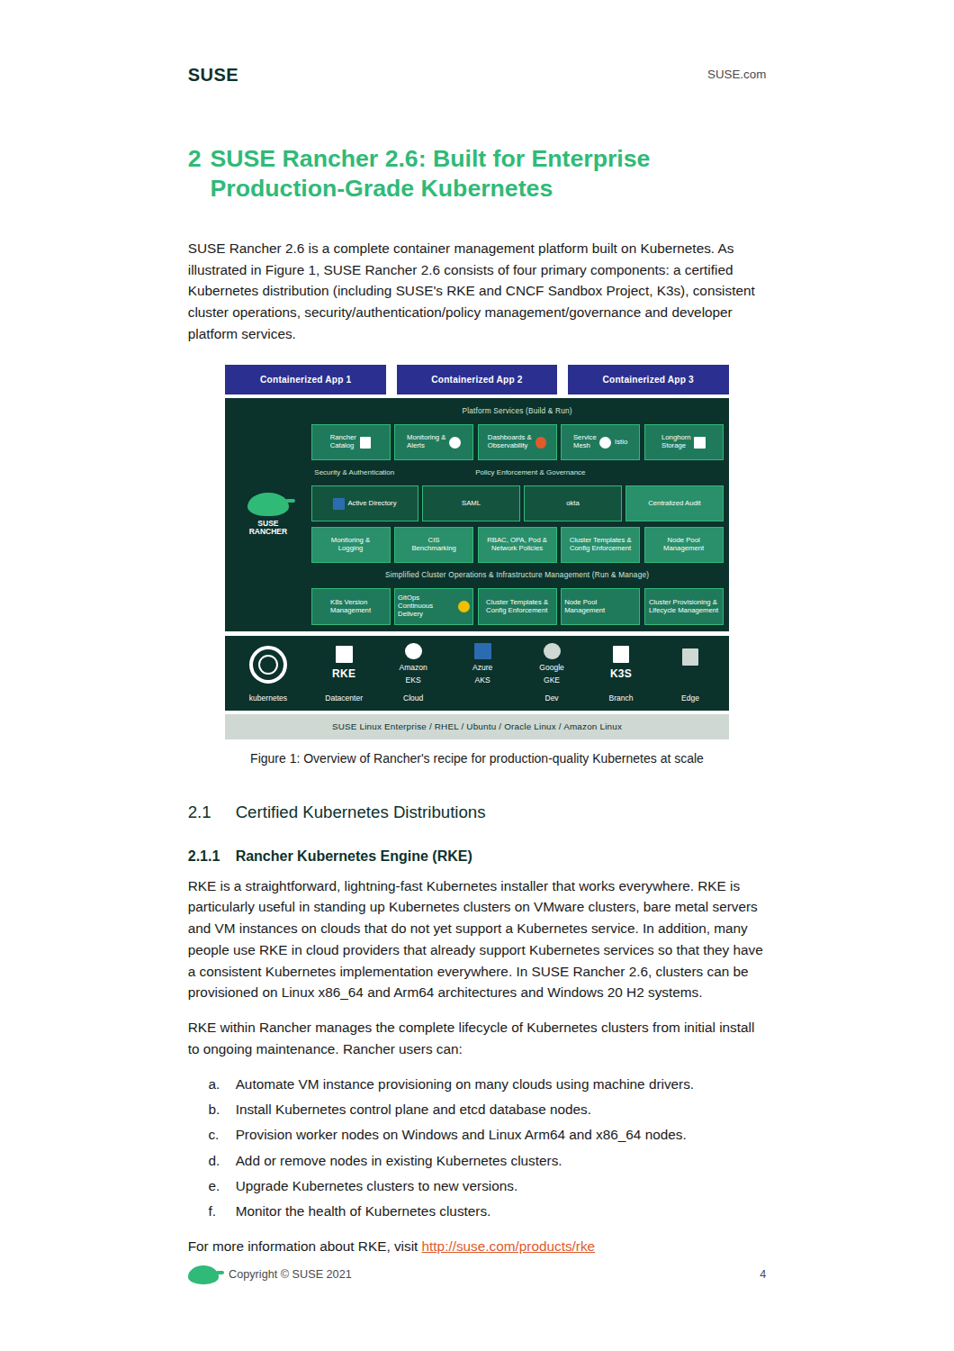SUSE
SUSE.com
2 SUSE Rancher 2.6: Built for Enterprise Production-Grade Kubernetes
SUSE Rancher 2.6 is a complete container management platform built on Kubernetes. As illustrated in Figure 1, SUSE Rancher 2.6 consists of four primary components: a certified Kubernetes distribution (including SUSE's RKE and CNCF Sandbox Project, K3s), consistent cluster operations, security/authentication/policy management/governance and developer platform services.
Containerized App 1
Containerized App 2
Containerized App 3
SUSE
RANCHER
Platform Services (Build & Run)
Rancher
Catalog
Monitoring &
Alerts
Dashboards &
Observability
Service
Mesh Istio
Longhorn
Storage
Security & Authentication
Policy Enforcement & Governance
Active Directory
SAML
okta
Centralized Audit
Monitoring &
Logging
CIS
Benchmarking
RBAC, OPA, Pod &
Network Policies
Cluster Templates &
Config Enforcement
Node Pool Management
Simplified Cluster Operations & Infrastructure Management (Run & Manage)
K8s Version
Management
GitOps Continuous
Delivery
Cluster Templates &
Config Enforcement
Node Pool Management
Cluster Provisioning &
Lifecycle Management
RKE
Amazon
EKS
Azure
AKS
Google
GKE
K3S
kubernetes
Datacenter Cloud Dev Branch Edge
SUSE Linux Enterprise / RHEL / Ubuntu / Oracle Linux / Amazon Linux
Figure 1: Overview of Rancher's recipe for production-quality Kubernetes at scale
2.1 Certified Kubernetes Distributions
2.1.1 Rancher Kubernetes Engine (RKE)
RKE is a straightforward, lightning-fast Kubernetes installer that works everywhere. RKE is particularly useful in standing up Kubernetes clusters on VMware clusters, bare metal servers and VM instances on clouds that do not yet support a Kubernetes service. In addition, many people use RKE in cloud providers that already support Kubernetes services so that they have a consistent Kubernetes implementation everywhere. In SUSE Rancher 2.6, clusters can be provisioned on Linux x86_64 and Arm64 architectures and Windows 20 H2 systems.
RKE within Rancher manages the complete lifecycle of Kubernetes clusters from initial install to ongoing maintenance. Rancher users can:
Automate VM instance provisioning on many clouds using machine drivers.
Install Kubernetes control plane and etcd database nodes.
Provision worker nodes on Windows and Linux Arm64 and x86_64 nodes.
Add or remove nodes in existing Kubernetes clusters.
Upgrade Kubernetes clusters to new versions.
Monitor the health of Kubernetes clusters.
For more information about RKE, visit http://suse.com/products/rke
Copyright © SUSE 2021
4